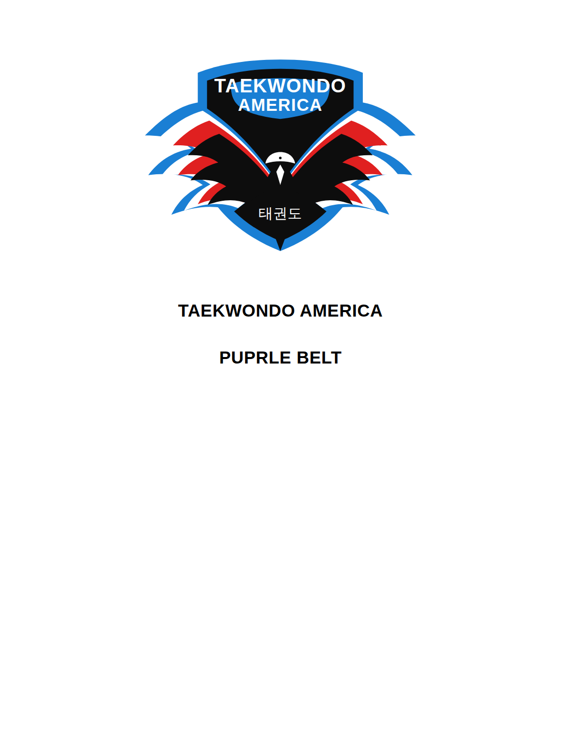TAEKWONDO AMERICA 태권도
TAEKWONDO AMERICA
PUPRLE BELT